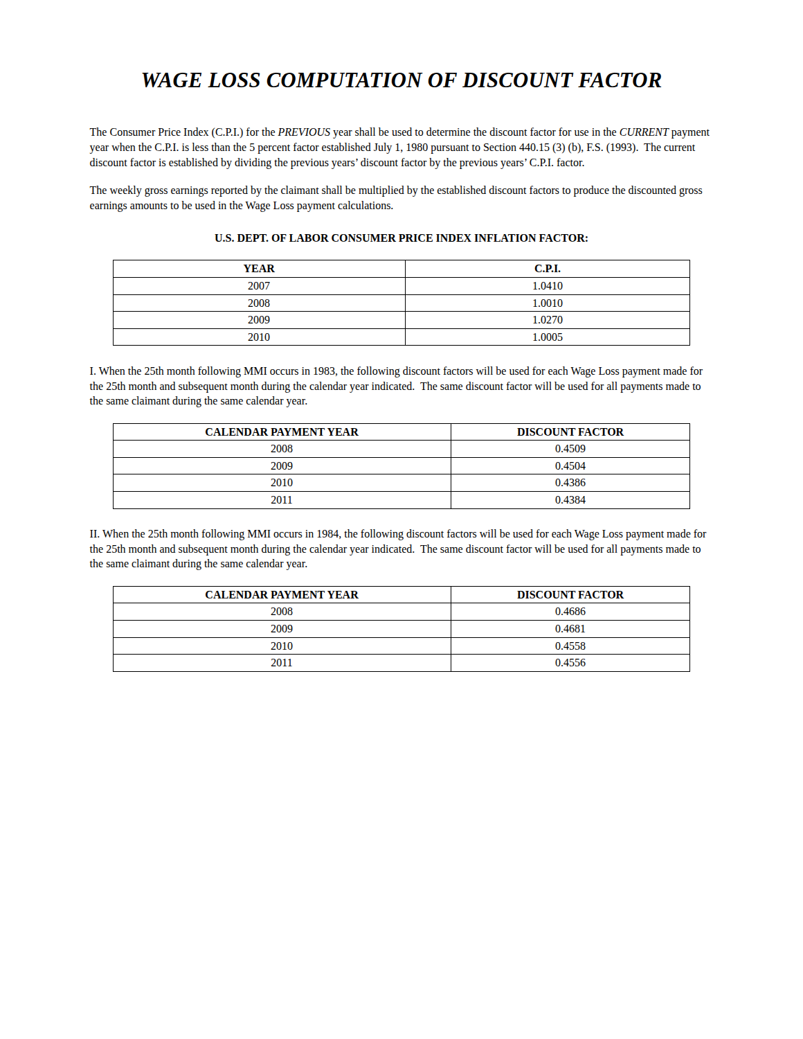WAGE LOSS COMPUTATION OF DISCOUNT FACTOR
The Consumer Price Index (C.P.I.) for the PREVIOUS year shall be used to determine the discount factor for use in the CURRENT payment year when the C.P.I. is less than the 5 percent factor established July 1, 1980 pursuant to Section 440.15 (3) (b), F.S. (1993). The current discount factor is established by dividing the previous years’ discount factor by the previous years’ C.P.I. factor.
The weekly gross earnings reported by the claimant shall be multiplied by the established discount factors to produce the discounted gross earnings amounts to be used in the Wage Loss payment calculations.
U.S. DEPT. OF LABOR CONSUMER PRICE INDEX INFLATION FACTOR:
| YEAR | C.P.I. |
| --- | --- |
| 2007 | 1.0410 |
| 2008 | 1.0010 |
| 2009 | 1.0270 |
| 2010 | 1.0005 |
I. When the 25th month following MMI occurs in 1983, the following discount factors will be used for each Wage Loss payment made for the 25th month and subsequent month during the calendar year indicated. The same discount factor will be used for all payments made to the same claimant during the same calendar year.
| CALENDAR PAYMENT YEAR | DISCOUNT FACTOR |
| --- | --- |
| 2008 | 0.4509 |
| 2009 | 0.4504 |
| 2010 | 0.4386 |
| 2011 | 0.4384 |
II. When the 25th month following MMI occurs in 1984, the following discount factors will be used for each Wage Loss payment made for the 25th month and subsequent month during the calendar year indicated. The same discount factor will be used for all payments made to the same claimant during the same calendar year.
| CALENDAR PAYMENT YEAR | DISCOUNT FACTOR |
| --- | --- |
| 2008 | 0.4686 |
| 2009 | 0.4681 |
| 2010 | 0.4558 |
| 2011 | 0.4556 |